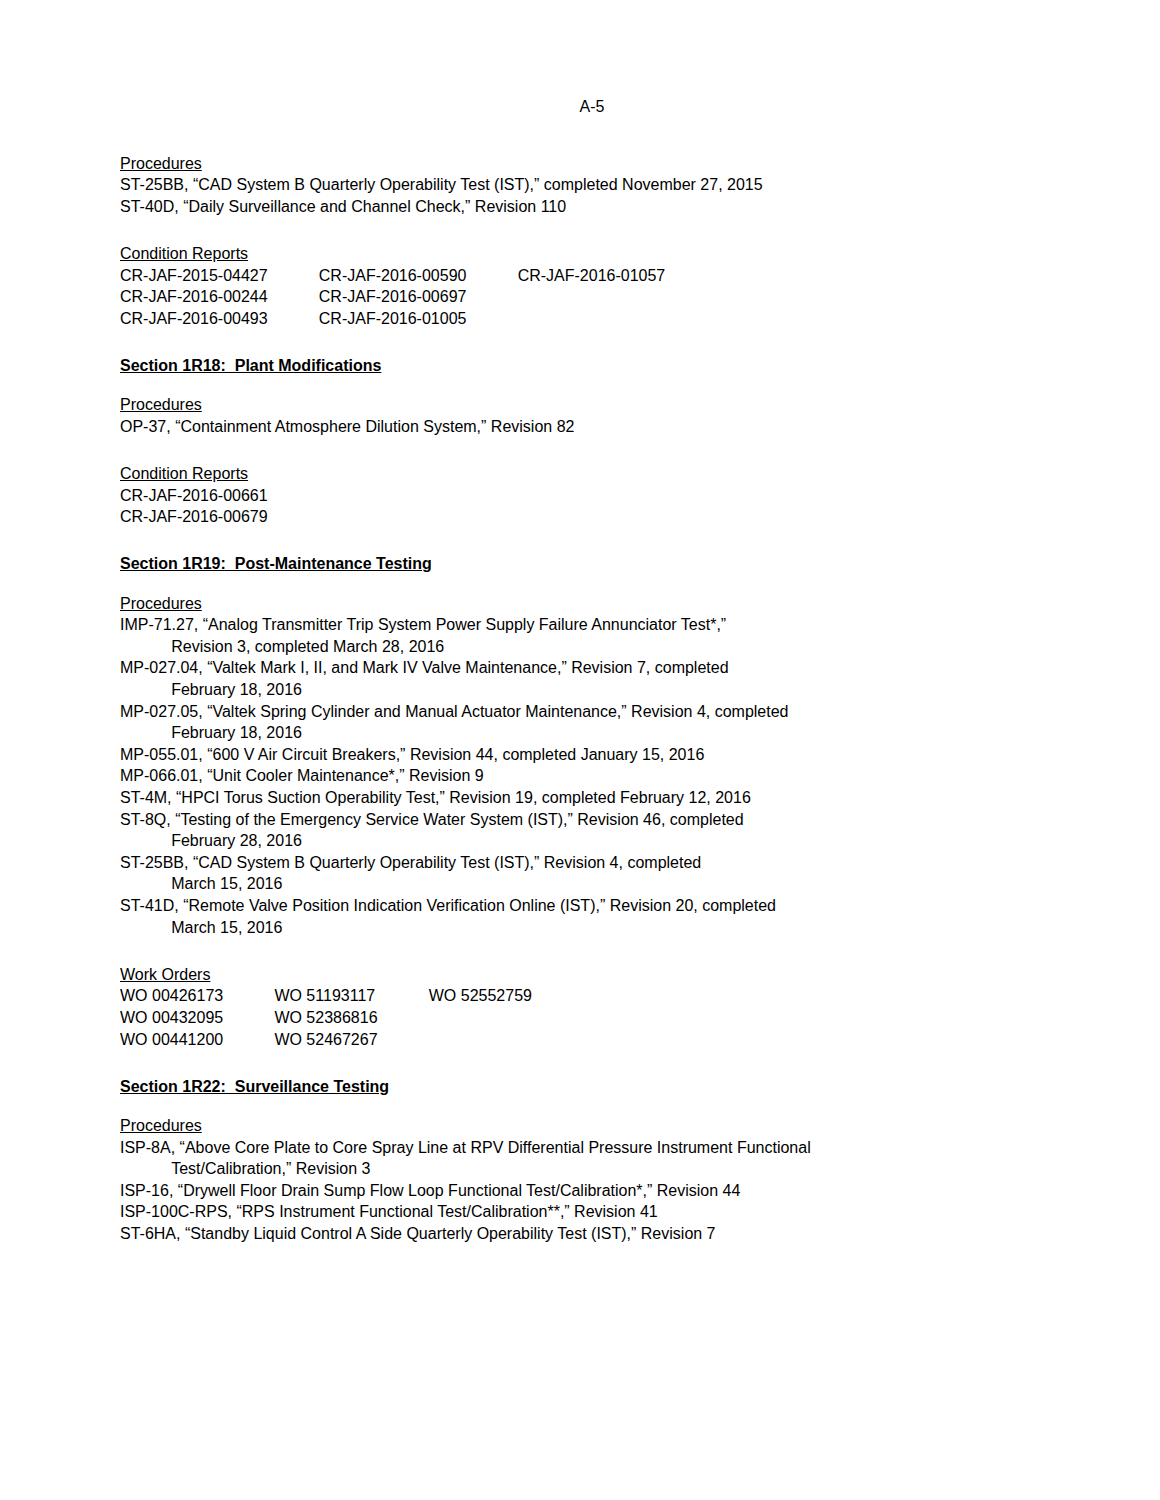A-5
Procedures
ST-25BB, “CAD System B Quarterly Operability Test (IST),” completed November 27, 2015
ST-40D, “Daily Surveillance and Channel Check,” Revision 110
Condition Reports
| CR-JAF-2015-04427 | CR-JAF-2016-00590 | CR-JAF-2016-01057 |
| CR-JAF-2016-00244 | CR-JAF-2016-00697 | |
| CR-JAF-2016-00493 | CR-JAF-2016-01005 | |
Section 1R18: Plant Modifications
Procedures
OP-37, “Containment Atmosphere Dilution System,” Revision 82
Condition Reports
CR-JAF-2016-00661
CR-JAF-2016-00679
Section 1R19: Post-Maintenance Testing
Procedures
IMP-71.27, “Analog Transmitter Trip System Power Supply Failure Annunciator Test*,”
Revision 3, completed March 28, 2016
MP-027.04, “Valtek Mark I, II, and Mark IV Valve Maintenance,” Revision 7, completed
February 18, 2016
MP-027.05, “Valtek Spring Cylinder and Manual Actuator Maintenance,” Revision 4, completed
February 18, 2016
MP-055.01, “600 V Air Circuit Breakers,” Revision 44, completed January 15, 2016
MP-066.01, “Unit Cooler Maintenance*,” Revision 9
ST-4M, “HPCI Torus Suction Operability Test,” Revision 19, completed February 12, 2016
ST-8Q, “Testing of the Emergency Service Water System (IST),” Revision 46, completed
February 28, 2016
ST-25BB, “CAD System B Quarterly Operability Test (IST),” Revision 4, completed
March 15, 2016
ST-41D, “Remote Valve Position Indication Verification Online (IST),” Revision 20, completed
March 15, 2016
Work Orders
| WO 00426173 | WO 51193117 | WO 52552759 |
| WO 00432095 | WO 52386816 | |
| WO 00441200 | WO 52467267 | |
Section 1R22: Surveillance Testing
Procedures
ISP-8A, “Above Core Plate to Core Spray Line at RPV Differential Pressure Instrument Functional
Test/Calibration,” Revision 3
ISP-16, “Drywell Floor Drain Sump Flow Loop Functional Test/Calibration*,” Revision 44
ISP-100C-RPS, “RPS Instrument Functional Test/Calibration**,” Revision 41
ST-6HA, “Standby Liquid Control A Side Quarterly Operability Test (IST),” Revision 7